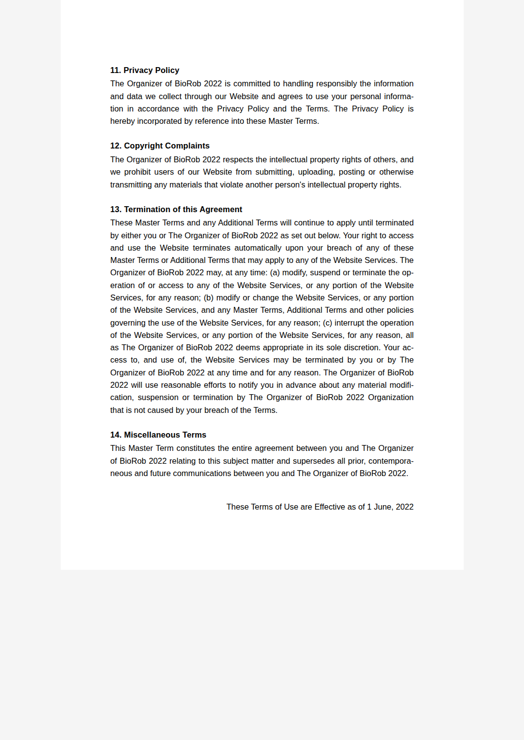11. Privacy Policy
The Organizer of BioRob 2022 is committed to handling responsibly the information and data we collect through our Website and agrees to use your personal information in accordance with the Privacy Policy and the Terms. The Privacy Policy is hereby incorporated by reference into these Master Terms.
12. Copyright Complaints
The Organizer of BioRob 2022 respects the intellectual property rights of others, and we prohibit users of our Website from submitting, uploading, posting or otherwise transmitting any materials that violate another person's intellectual property rights.
13. Termination of this Agreement
These Master Terms and any Additional Terms will continue to apply until terminated by either you or The Organizer of BioRob 2022 as set out below. Your right to access and use the Website terminates automatically upon your breach of any of these Master Terms or Additional Terms that may apply to any of the Website Services. The Organizer of BioRob 2022 may, at any time: (a) modify, suspend or terminate the operation of or access to any of the Website Services, or any portion of the Website Services, for any reason; (b) modify or change the Website Services, or any portion of the Website Services, and any Master Terms, Additional Terms and other policies governing the use of the Website Services, for any reason; (c) interrupt the operation of the Website Services, or any portion of the Website Services, for any reason, all as The Organizer of BioRob 2022 deems appropriate in its sole discretion. Your access to, and use of, the Website Services may be terminated by you or by The Organizer of BioRob 2022 at any time and for any reason. The Organizer of BioRob 2022 will use reasonable efforts to notify you in advance about any material modification, suspension or termination by The Organizer of BioRob 2022 Organization that is not caused by your breach of the Terms.
14. Miscellaneous Terms
This Master Term constitutes the entire agreement between you and The Organizer of BioRob 2022 relating to this subject matter and supersedes all prior, contemporaneous and future communications between you and The Organizer of BioRob 2022.
These Terms of Use are Effective as of 1 June, 2022